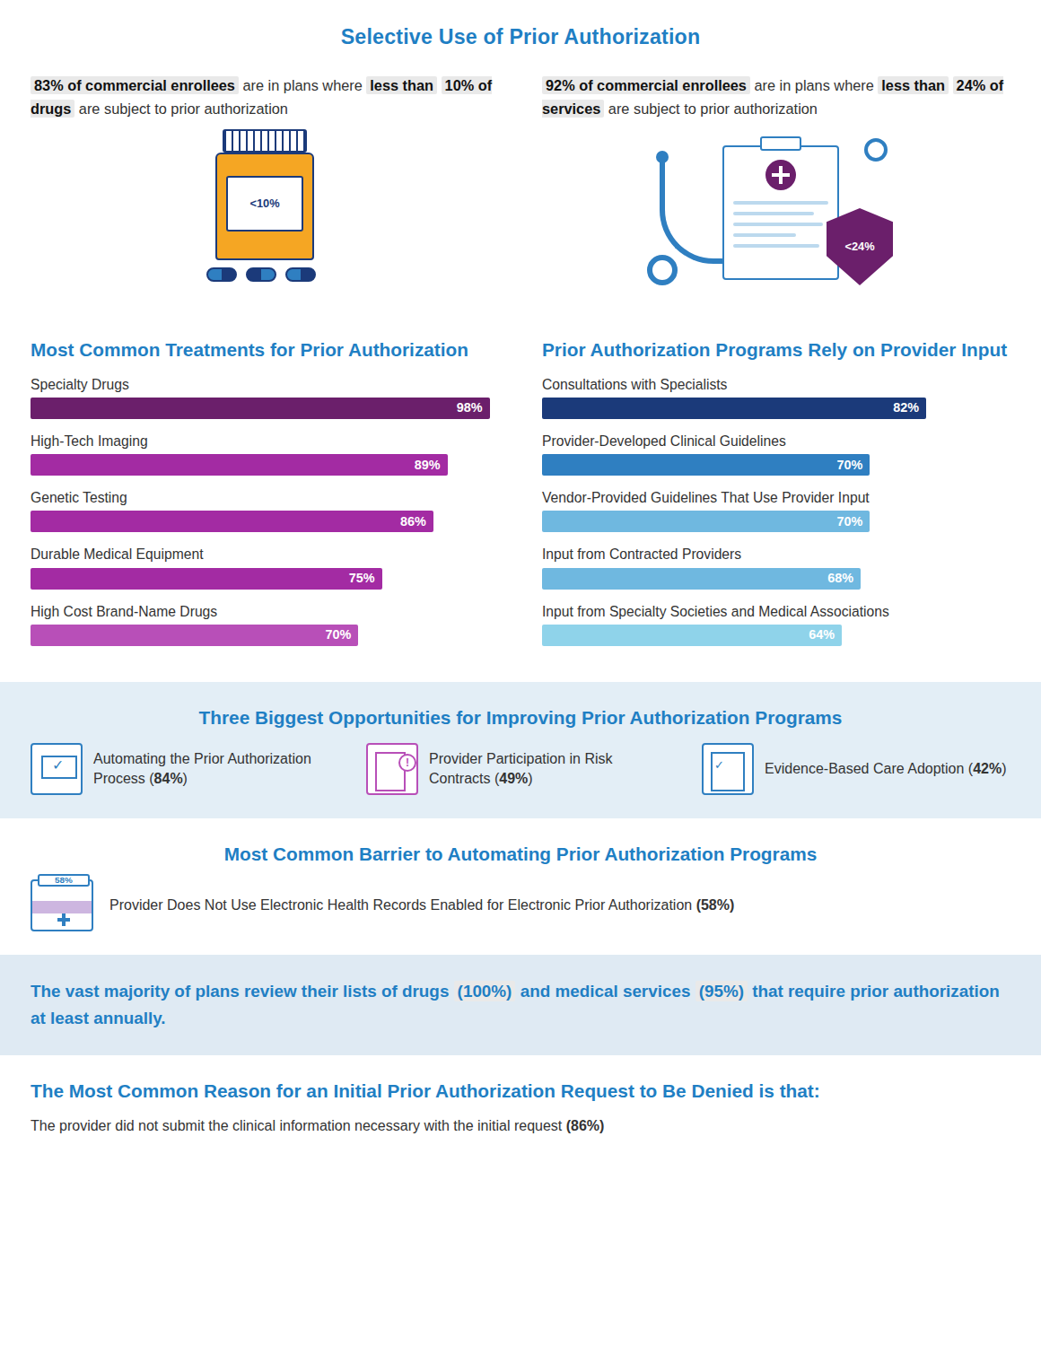Selective Use of Prior Authorization
83% of commercial enrollees are in plans where less than 10% of drugs are subject to prior authorization
<10%
92% of commercial enrollees are in plans where less than 24% of services are subject to prior authorization
<24%
Most Common Treatments for Prior Authorization
Specialty Drugs
98%
High-Tech Imaging
89%
Genetic Testing
86%
Durable Medical Equipment
75%
High Cost Brand-Name Drugs
70%
Prior Authorization Programs Rely on Provider Input
Consultations with Specialists
82%
Provider-Developed Clinical Guidelines
70%
Vendor-Provided Guidelines That Use Provider Input
70%
Input from Contracted Providers
68%
Input from Specialty Societies and Medical Associations
64%
Three Biggest Opportunities for Improving Prior Authorization Programs
Automating the Prior Authorization Process (84%)
Provider Participation in Risk Contracts (49%)
Evidence-Based Care Adoption (42%)
Most Common Barrier to Automating Prior Authorization Programs
58%
Provider Does Not Use Electronic Health Records Enabled for Electronic Prior Authorization (58%)
The vast majority of plans review their lists of drugs (100%) and medical services (95%) that require prior authorization at least annually.
The Most Common Reason for an Initial Prior Authorization Request to Be Denied is that:
The provider did not submit the clinical information necessary with the initial request (86%)